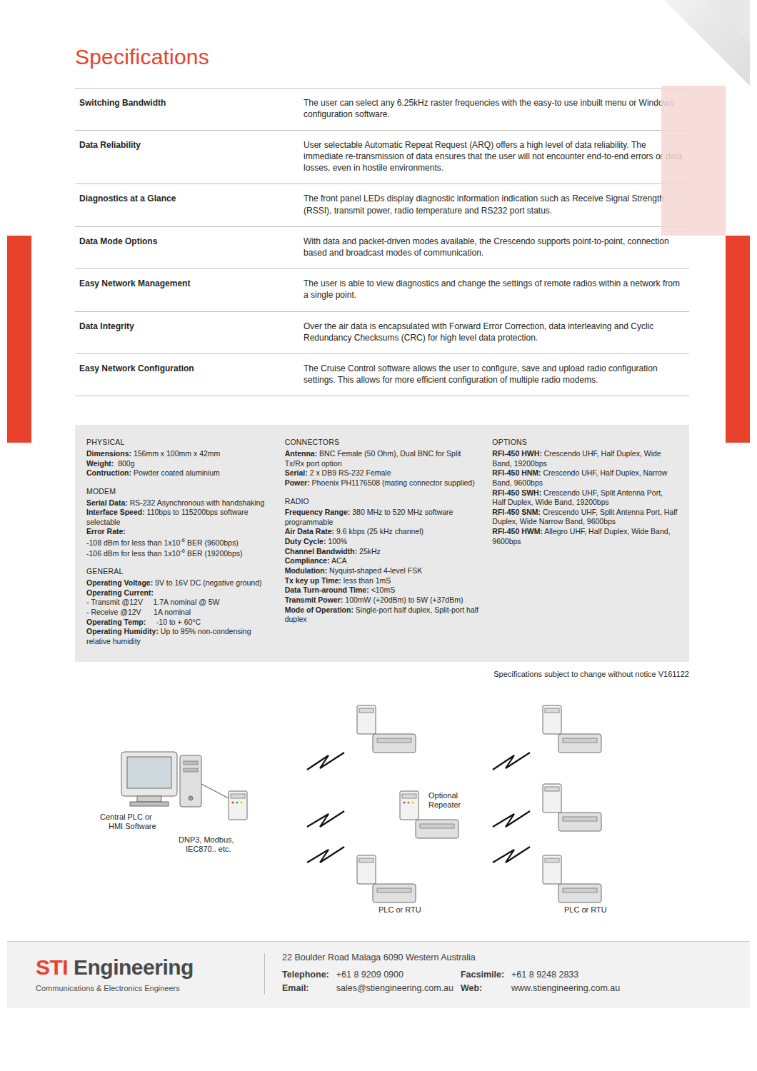Specifications
| Switching Bandwidth | The user can select any 6.25kHz raster frequencies with the easy-to use inbuilt menu or Windows configuration software. |
| Data Reliability | User selectable Automatic Repeat Request (ARQ) offers a high level of data reliability. The immediate re-transmission of data ensures that the user will not encounter end-to-end errors or data losses, even in hostile environments. |
| Diagnostics at a Glance | The front panel LEDs display diagnostic information indication such as Receive Signal Strength (RSSI), transmit power, radio temperature and RS232 port status. |
| Data Mode Options | With data and packet-driven modes available, the Crescendo supports point-to-point, connection based and broadcast modes of communication. |
| Easy Network Management | The user is able to view diagnostics and change the settings of remote radios within a network from a single point. |
| Data Integrity | Over the air data is encapsulated with Forward Error Correction, data interleaving and Cyclic Redundancy Checksums (CRC) for high level data protection. |
| Easy Network Configuration | The Cruise Control software allows the user to configure, save and upload radio configuration settings. This allows for more efficient configuration of multiple radio modems. |
PHYSICAL
Dimensions: 156mm x 100mm x 42mm
Weight: 800g
Contruction: Powder coated aluminium
MODEM
Serial Data: RS-232 Asynchronous with handshaking
Interface Speed: 110bps to 115200bps software selectable
Error Rate:
-108 dBm for less than 1x10-6 BER (9600bps)
-106 dBm for less than 1x10-6 BER (19200bps)
GENERAL
Operating Voltage: 9V to 16V DC (negative ground)
Operating Current:
- Transmit @12V 1.7A nominal @ 5W
- Receive @12V 1A nominal
Operating Temp: -10 to + 60°C
Operating Humidity: Up to 95% non-condensing relative humidity
CONNECTORS
Antenna: BNC Female (50 Ohm), Dual BNC for Split Tx/Rx port option
Serial: 2 x DB9 RS-232 Female
Power: Phoenix PH1176508 (mating connector supplied)
RADIO
Frequency Range: 380 MHz to 520 MHz software programmable
Air Data Rate: 9.6 kbps (25 kHz channel)
Duty Cycle: 100%
Channel Bandwidth: 25kHz
Compliance: ACA
Modulation: Nyquist-shaped 4-level FSK
Tx key up Time: less than 1mS
Data Turn-around Time: <10mS
Transmit Power: 100mW (+20dBm) to 5W (+37dBm)
Mode of Operation: Single-port half duplex, Split-port half duplex
OPTIONS
RFI-450 HWH: Crescendo UHF, Half Duplex, Wide Band, 19200bps
RFI-450 HNM: Crescendo UHF, Half Duplex, Narrow Band, 9600bps
RFI-450 SWH: Crescendo UHF, Split Antenna Port, Half Duplex, Wide Band, 19200bps
RFI-450 SNM: Crescendo UHF, Split Antenna Port, Half Duplex, Wide Narrow Band, 9600bps
RFI-450 HWM: Allegro UHF, Half Duplex, Wide Band, 9600bps
Specifications subject to change without notice V161122
Central PLC or HMI Software DNP3, Modbus, IEC870.. etc. Optional Repeater PLC or RTU PLC or RTU
STI Engineering
Communications & Electronics Engineers
22 Boulder Road Malaga 6090 Western Australia
| Telephone: | +61 8 9209 0900 | Facsimile: | +61 8 9248 2833 |
| Email: | sales@stiengineering.com.au | Web: | www.stiengineering.com.au |